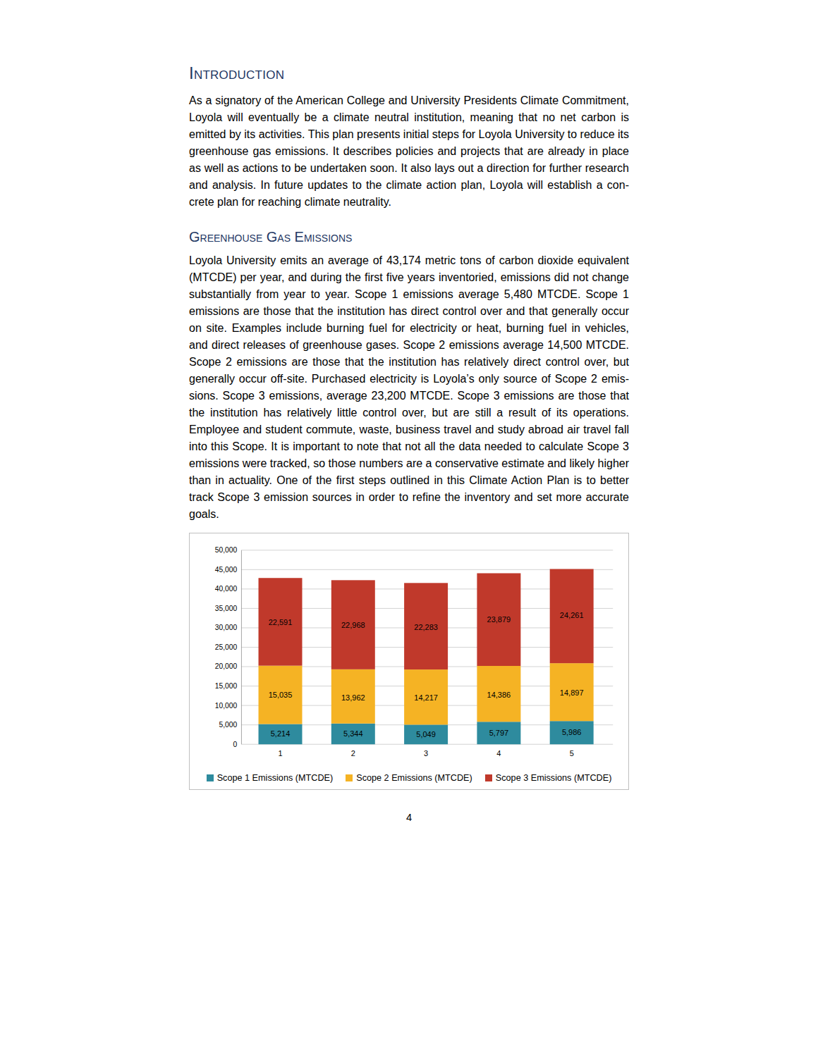Introduction
As a signatory of the American College and University Presidents Climate Commitment, Loyola will eventually be a climate neutral institution, meaning that no net carbon is emitted by its activities. This plan presents initial steps for Loyola University to reduce its greenhouse gas emissions. It describes policies and projects that are already in place as well as actions to be undertaken soon. It also lays out a direction for further research and analysis. In future updates to the climate action plan, Loyola will establish a concrete plan for reaching climate neutrality.
Greenhouse Gas Emissions
Loyola University emits an average of 43,174 metric tons of carbon dioxide equivalent (MTCDE) per year, and during the first five years inventoried, emissions did not change substantially from year to year. Scope 1 emissions average 5,480 MTCDE. Scope 1 emissions are those that the institution has direct control over and that generally occur on site. Examples include burning fuel for electricity or heat, burning fuel in vehicles, and direct releases of greenhouse gases. Scope 2 emissions average 14,500 MTCDE. Scope 2 emissions are those that the institution has relatively direct control over, but generally occur off-site. Purchased electricity is Loyola’s only source of Scope 2 emissions. Scope 3 emissions, average 23,200 MTCDE. Scope 3 emissions are those that the institution has relatively little control over, but are still a result of its operations. Employee and student commute, waste, business travel and study abroad air travel fall into this Scope. It is important to note that not all the data needed to calculate Scope 3 emissions were tracked, so those numbers are a conservative estimate and likely higher than in actuality. One of the first steps outlined in this Climate Action Plan is to better track Scope 3 emission sources in order to refine the inventory and set more accurate goals.
50,000 45,000 40,000 35,000 30,000 25,000 20,000 15,000 10,000 5,000 0 5,214 15,035 22,591 5,344 13,962 22,968 5,049 14,217 22,283 5,797 14,386 23,879 5,986 14,897 24,261 1 2 3 4 5
Scope 1 Emissions (MTCDE)
Scope 2 Emissions (MTCDE)
Scope 3 Emissions (MTCDE)
4